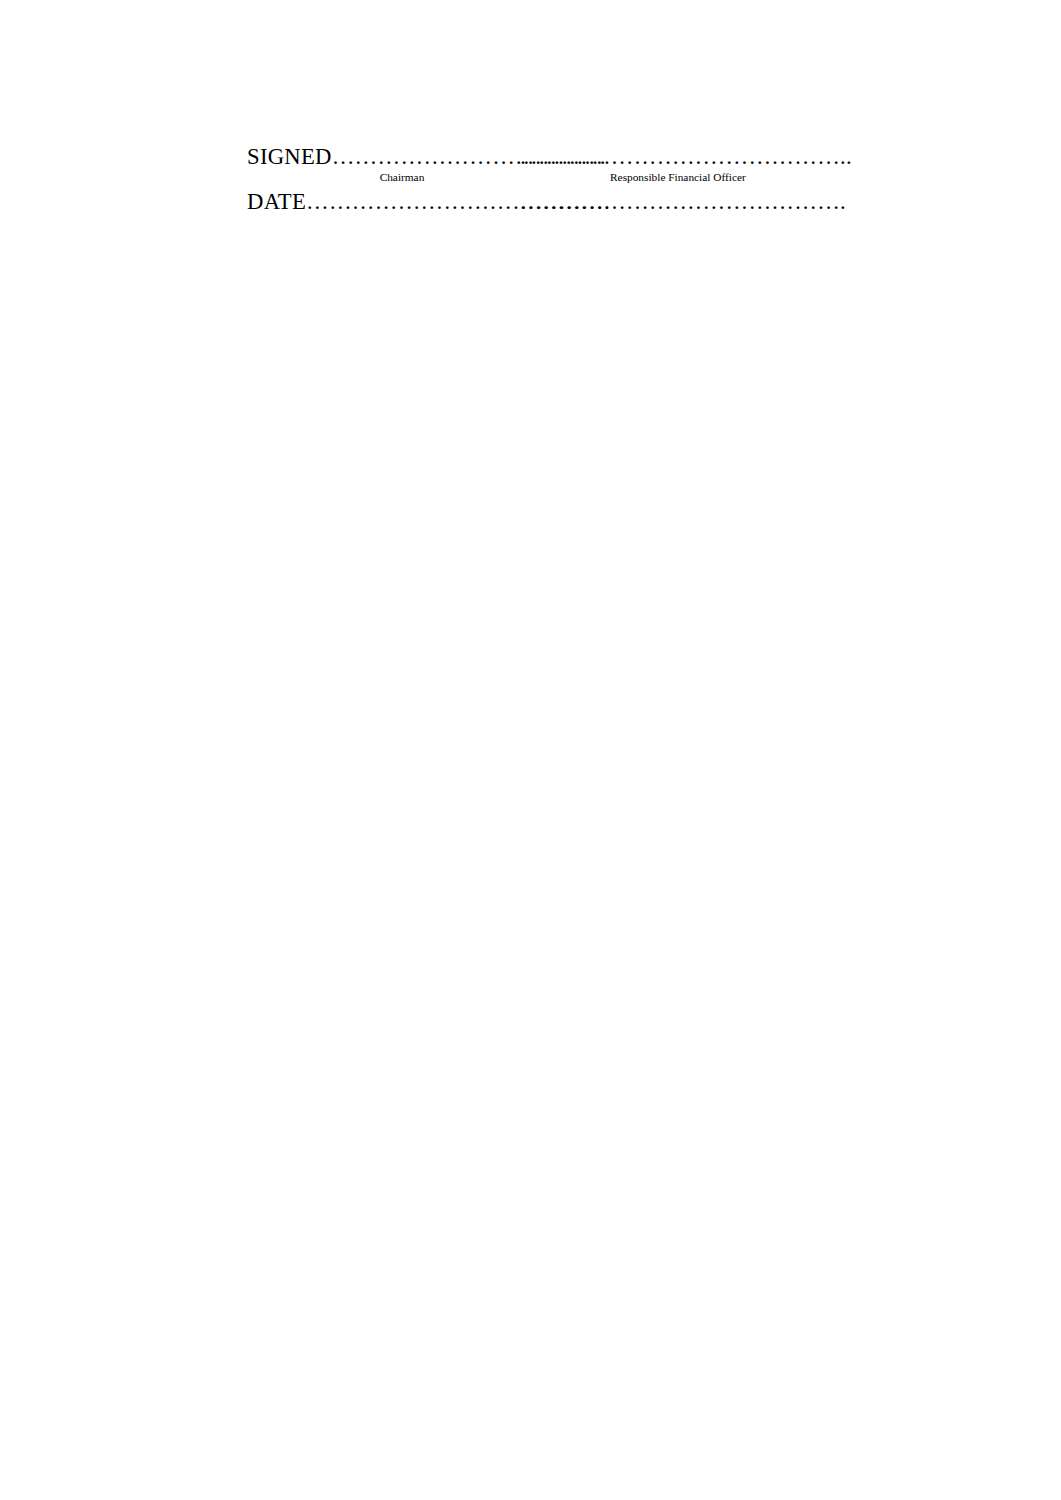| SIGNED……………………………… | …………………………………….. |
| Chairman | Responsible Financial Officer |
| DATE…………………………………. | ……………………………………. |